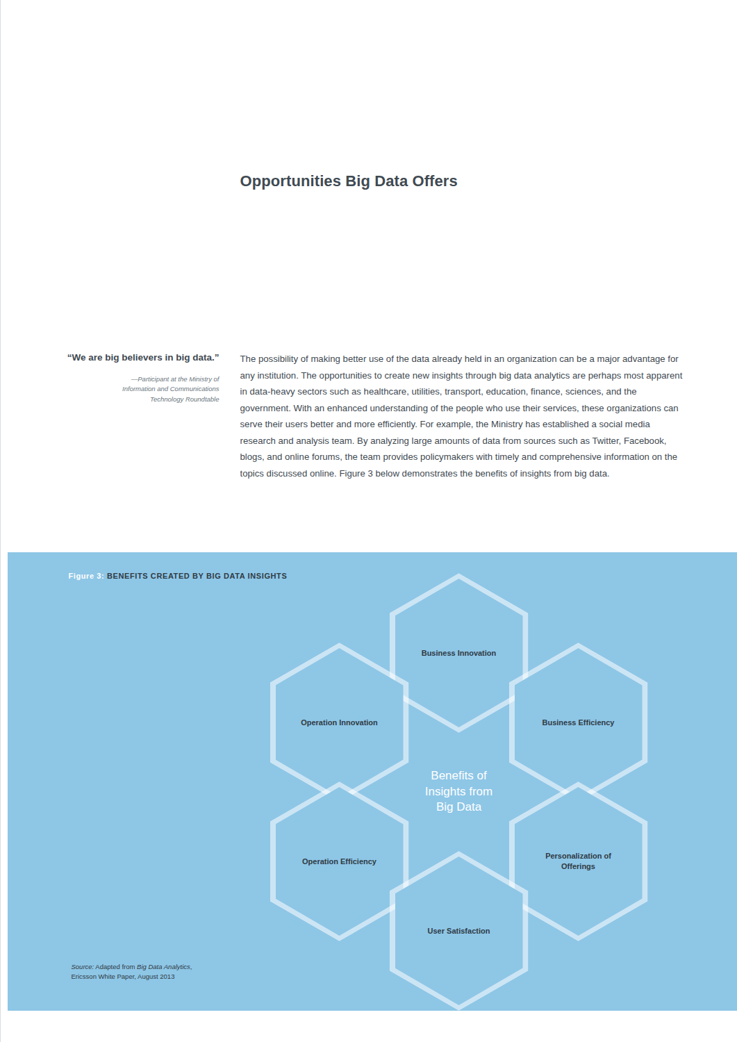Opportunities Big Data Offers
“We are big believers in big data.”
—Participant at the Ministry of
Information and Communications
Technology Roundtable
The possibility of making better use of the data already held in an organization can be a major advantage for any institution. The opportunities to create new insights through big data analytics are perhaps most apparent in data-heavy sectors such as healthcare, utilities, transport, education, finance, sciences, and the government. With an enhanced understanding of the people who use their services, these organizations can serve their users better and more efficiently. For example, the Ministry has established a social media research and analysis team. By analyzing large amounts of data from sources such as Twitter, Facebook, blogs, and online forums, the team provides policymakers with timely and comprehensive information on the topics discussed online. Figure 3 below demonstrates the benefits of insights from big data.
Figure 3: BENEFITS CREATED BY BIG DATA INSIGHTS
Business Innovation
Operation Innovation
Business Efficiency
Benefits of
Insights from
Big Data
Operation Efficiency
Personalization of
Offerings
User Satisfaction
Source: Adapted from Big Data Analytics,
Ericsson White Paper, August 2013